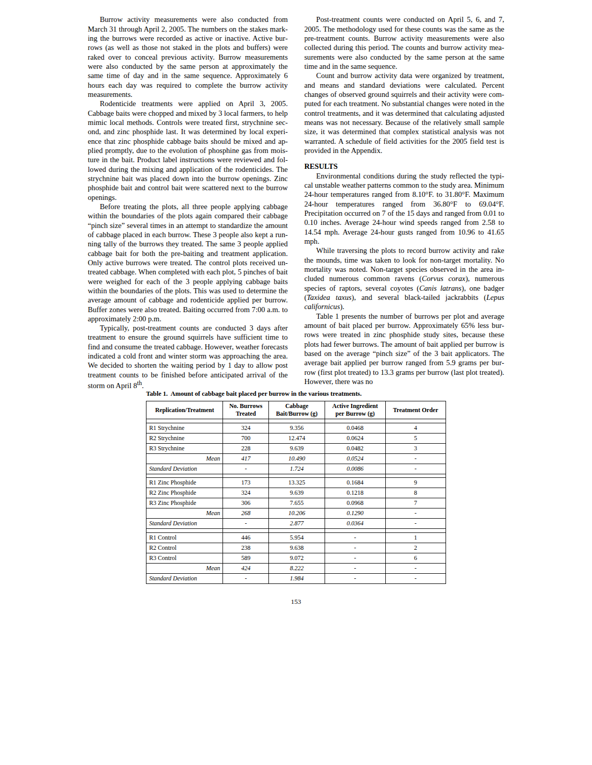Burrow activity measurements were also conducted from March 31 through April 2, 2005. The numbers on the stakes marking the burrows were recorded as active or inactive. Active burrows (as well as those not staked in the plots and buffers) were raked over to conceal previous activity. Burrow measurements were also conducted by the same person at approximately the same time of day and in the same sequence. Approximately 6 hours each day was required to complete the burrow activity measurements.
Rodenticide treatments were applied on April 3, 2005. Cabbage baits were chopped and mixed by 3 local farmers, to help mimic local methods. Controls were treated first, strychnine second, and zinc phosphide last. It was determined by local experience that zinc phosphide cabbage baits should be mixed and applied promptly, due to the evolution of phosphine gas from moisture in the bait. Product label instructions were reviewed and followed during the mixing and application of the rodenticides. The strychnine bait was placed down into the burrow openings. Zinc phosphide bait and control bait were scattered next to the burrow openings.
Before treating the plots, all three people applying cabbage within the boundaries of the plots again compared their cabbage “pinch size” several times in an attempt to standardize the amount of cabbage placed in each burrow. These 3 people also kept a running tally of the burrows they treated. The same 3 people applied cabbage bait for both the pre-baiting and treatment application. Only active burrows were treated. The control plots received untreated cabbage. When completed with each plot, 5 pinches of bait were weighed for each of the 3 people applying cabbage baits within the boundaries of the plots. This was used to determine the average amount of cabbage and rodenticide applied per burrow. Buffer zones were also treated. Baiting occurred from 7:00 a.m. to approximately 2:00 p.m.
Typically, post-treatment counts are conducted 3 days after treatment to ensure the ground squirrels have sufficient time to find and consume the treated cabbage. However, weather forecasts indicated a cold front and winter storm was approaching the area. We decided to shorten the waiting period by 1 day to allow post treatment counts to be finished before anticipated arrival of the storm on April 8th.
Post-treatment counts were conducted on April 5, 6, and 7, 2005. The methodology used for these counts was the same as the pre-treatment counts. Burrow activity measurements were also collected during this period. The counts and burrow activity measurements were also conducted by the same person at the same time and in the same sequence.
Count and burrow activity data were organized by treatment, and means and standard deviations were calculated. Percent changes of observed ground squirrels and their activity were computed for each treatment. No substantial changes were noted in the control treatments, and it was determined that calculating adjusted means was not necessary. Because of the relatively small sample size, it was determined that complex statistical analysis was not warranted. A schedule of field activities for the 2005 field test is provided in the Appendix.
RESULTS
Environmental conditions during the study reflected the typical unstable weather patterns common to the study area. Minimum 24-hour temperatures ranged from 8.10°F. to 31.80°F. Maximum 24-hour temperatures ranged from 36.80°F to 69.04°F. Precipitation occurred on 7 of the 15 days and ranged from 0.01 to 0.10 inches. Average 24-hour wind speeds ranged from 2.58 to 14.54 mph. Average 24-hour gusts ranged from 10.96 to 41.65 mph.
While traversing the plots to record burrow activity and rake the mounds, time was taken to look for non-target mortality. No mortality was noted. Non-target species observed in the area included numerous common ravens (Corvus corax), numerous species of raptors, several coyotes (Canis latrans), one badger (Taxidea taxus), and several black-tailed jackrabbits (Lepus californicus).
Table 1 presents the number of burrows per plot and average amount of bait placed per burrow. Approximately 65% less burrows were treated in zinc phosphide study sites, because these plots had fewer burrows. The amount of bait applied per burrow is based on the average “pinch size” of the 3 bait applicators. The average bait applied per burrow ranged from 5.9 grams per burrow (first plot treated) to 13.3 grams per burrow (last plot treated). However, there was no
Table 1. Amount of cabbage bait placed per burrow in the various treatments.
| Replication/Treatment | No. Burrows Treated | Cabbage Bait/Burrow (g) | Active Ingredient per Burrow (g) | Treatment Order |
| --- | --- | --- | --- | --- |
| R1 Strychnine | 324 | 9.356 | 0.0468 | 4 |
| R2 Strychnine | 700 | 12.474 | 0.0624 | 5 |
| R3 Strychnine | 228 | 9.639 | 0.0482 | 3 |
| Mean | 417 | 10.490 | 0.0524 | - |
| Standard Deviation | - | 1.724 | 0.0086 | - |
| R1 Zinc Phosphide | 173 | 13.325 | 0.1684 | 9 |
| R2 Zinc Phosphide | 324 | 9.639 | 0.1218 | 8 |
| R3 Zinc Phosphide | 306 | 7.655 | 0.0968 | 7 |
| Mean | 268 | 10.206 | 0.1290 | - |
| Standard Deviation | - | 2.877 | 0.0364 | - |
| R1 Control | 446 | 5.954 | - | 1 |
| R2 Control | 238 | 9.638 | - | 2 |
| R3 Control | 589 | 9.072 | - | 6 |
| Mean | 424 | 8.222 | - | - |
| Standard Deviation | - | 1.984 | - | - |
153